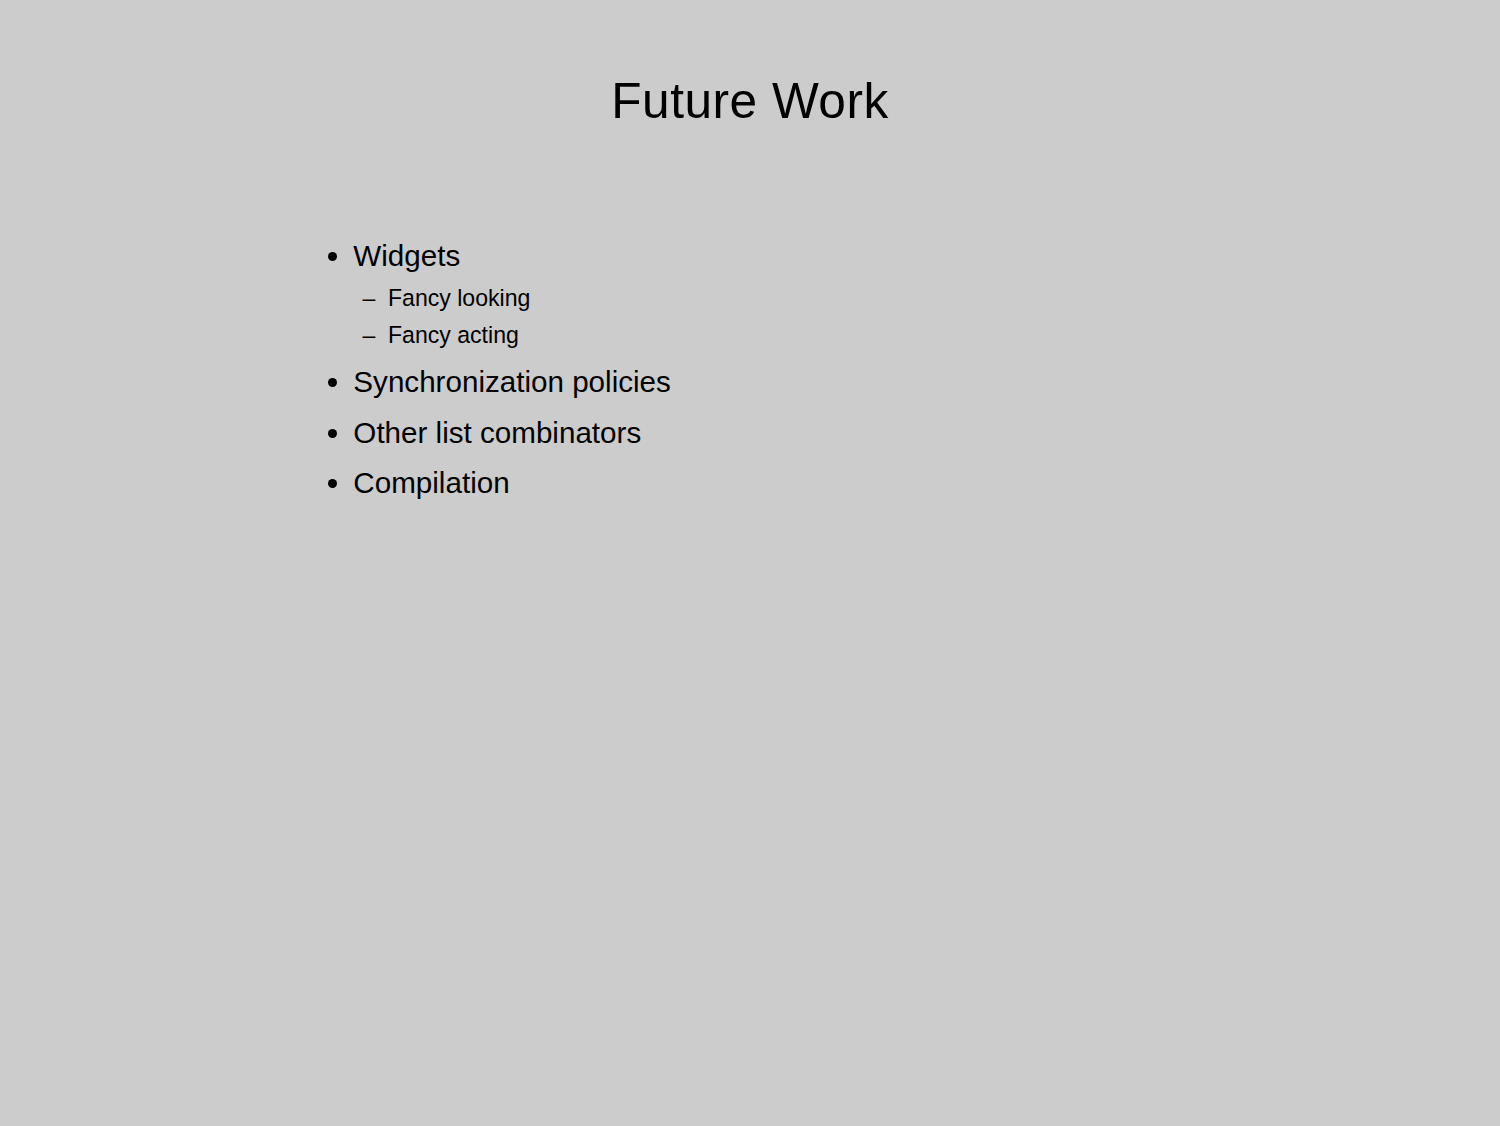Future Work
Widgets
Fancy looking
Fancy acting
Synchronization policies
Other list combinators
Compilation